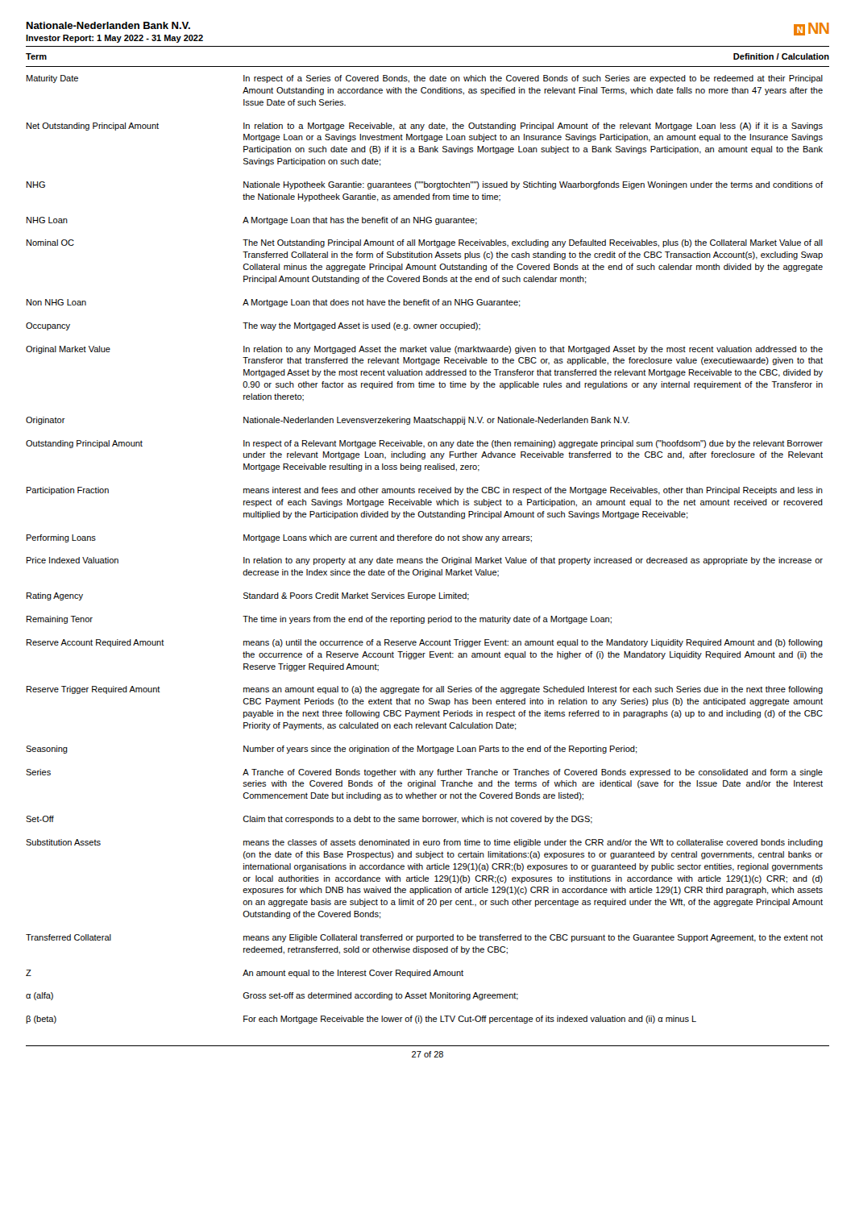Nationale-Nederlanden Bank N.V.
Investor Report: 1 May 2022 - 31 May 2022
NNN
| Term | Definition / Calculation |
| --- | --- |
| Maturity Date | In respect of a Series of Covered Bonds, the date on which the Covered Bonds of such Series are expected to be redeemed at their Principal Amount Outstanding in accordance with the Conditions, as specified in the relevant Final Terms, which date falls no more than 47 years after the Issue Date of such Series. |
| Net Outstanding Principal Amount | In relation to a Mortgage Receivable, at any date, the Outstanding Principal Amount of the relevant Mortgage Loan less (A) if it is a Savings Mortgage Loan or a Savings Investment Mortgage Loan subject to an Insurance Savings Participation, an amount equal to the Insurance Savings Participation on such date and (B) if it is a Bank Savings Mortgage Loan subject to a Bank Savings Participation, an amount equal to the Bank Savings Participation on such date; |
| NHG | Nationale Hypotheek Garantie: guarantees (""borgtochten"") issued by Stichting Waarborgfonds Eigen Woningen under the terms and conditions of the Nationale Hypotheek Garantie, as amended from time to time; |
| NHG Loan | A Mortgage Loan that has the benefit of an NHG guarantee; |
| Nominal OC | The Net Outstanding Principal Amount of all Mortgage Receivables, excluding any Defaulted Receivables, plus (b) the Collateral Market Value of all Transferred Collateral in the form of Substitution Assets plus (c) the cash standing to the credit of the CBC Transaction Account(s), excluding Swap Collateral minus the aggregate Principal Amount Outstanding of the Covered Bonds at the end of such calendar month divided by the aggregate Principal Amount Outstanding of the Covered Bonds at the end of such calendar month; |
| Non NHG Loan | A Mortgage Loan that does not have the benefit of an NHG Guarantee; |
| Occupancy | The way the Mortgaged Asset is used (e.g. owner occupied); |
| Original Market Value | In relation to any Mortgaged Asset the market value (marktwaarde) given to that Mortgaged Asset by the most recent valuation addressed to the Transferor that transferred the relevant Mortgage Receivable to the CBC or, as applicable, the foreclosure value (executiewaarde) given to that Mortgaged Asset by the most recent valuation addressed to the Transferor that transferred the relevant Mortgage Receivable to the CBC, divided by 0.90 or such other factor as required from time to time by the applicable rules and regulations or any internal requirement of the Transferor in relation thereto; |
| Originator | Nationale-Nederlanden Levensverzekering Maatschappij N.V. or Nationale-Nederlanden Bank N.V. |
| Outstanding Principal Amount | In respect of a Relevant Mortgage Receivable, on any date the (then remaining) aggregate principal sum ("hoofdsom") due by the relevant Borrower under the relevant Mortgage Loan, including any Further Advance Receivable transferred to the CBC and, after foreclosure of the Relevant Mortgage Receivable resulting in a loss being realised, zero; |
| Participation Fraction | means interest and fees and other amounts received by the CBC in respect of the Mortgage Receivables, other than Principal Receipts and less in respect of each Savings Mortgage Receivable which is subject to a Participation, an amount equal to the net amount received or recovered multiplied by the Participation divided by the Outstanding Principal Amount of such Savings Mortgage Receivable; |
| Performing Loans | Mortgage Loans which are current and therefore do not show any arrears; |
| Price Indexed Valuation | In relation to any property at any date means the Original Market Value of that property increased or decreased as appropriate by the increase or decrease in the Index since the date of the Original Market Value; |
| Rating Agency | Standard & Poors Credit Market Services Europe Limited; |
| Remaining Tenor | The time in years from the end of the reporting period to the maturity date of a Mortgage Loan; |
| Reserve Account Required Amount | means (a) until the occurrence of a Reserve Account Trigger Event: an amount equal to the Mandatory Liquidity Required Amount and (b) following the occurrence of a Reserve Account Trigger Event: an amount equal to the higher of (i) the Mandatory Liquidity Required Amount and (ii) the Reserve Trigger Required Amount; |
| Reserve Trigger Required Amount | means an amount equal to (a) the aggregate for all Series of the aggregate Scheduled Interest for each such Series due in the next three following CBC Payment Periods (to the extent that no Swap has been entered into in relation to any Series) plus (b) the anticipated aggregate amount payable in the next three following CBC Payment Periods in respect of the items referred to in paragraphs (a) up to and including (d) of the CBC Priority of Payments, as calculated on each relevant Calculation Date; |
| Seasoning | Number of years since the origination of the Mortgage Loan Parts to the end of the Reporting Period; |
| Series | A Tranche of Covered Bonds together with any further Tranche or Tranches of Covered Bonds expressed to be consolidated and form a single series with the Covered Bonds of the original Tranche and the terms of which are identical (save for the Issue Date and/or the Interest Commencement Date but including as to whether or not the Covered Bonds are listed); |
| Set-Off | Claim that corresponds to a debt to the same borrower, which is not covered by the DGS; |
| Substitution Assets | means the classes of assets denominated in euro from time to time eligible under the CRR and/or the Wft to collateralise covered bonds including (on the date of this Base Prospectus) and subject to certain limitations:(a) exposures to or guaranteed by central governments, central banks or international organisations in accordance with article 129(1)(a) CRR;(b) exposures to or guaranteed by public sector entities, regional governments or local authorities in accordance with article 129(1)(b) CRR;(c) exposures to institutions in accordance with article 129(1)(c) CRR; and (d) exposures for which DNB has waived the application of article 129(1)(c) CRR in accordance with article 129(1) CRR third paragraph, which assets on an aggregate basis are subject to a limit of 20 per cent., or such other percentage as required under the Wft, of the aggregate Principal Amount Outstanding of the Covered Bonds; |
| Transferred Collateral | means any Eligible Collateral transferred or purported to be transferred to the CBC pursuant to the Guarantee Support Agreement, to the extent not redeemed, retransferred, sold or otherwise disposed of by the CBC; |
| Z | An amount equal to the Interest Cover Required Amount |
| α (alfa) | Gross set-off as determined according to Asset Monitoring Agreement; |
| β (beta) | For each Mortgage Receivable the lower of (i) the LTV Cut-Off percentage of its indexed valuation and (ii) α minus L |
27 of 28